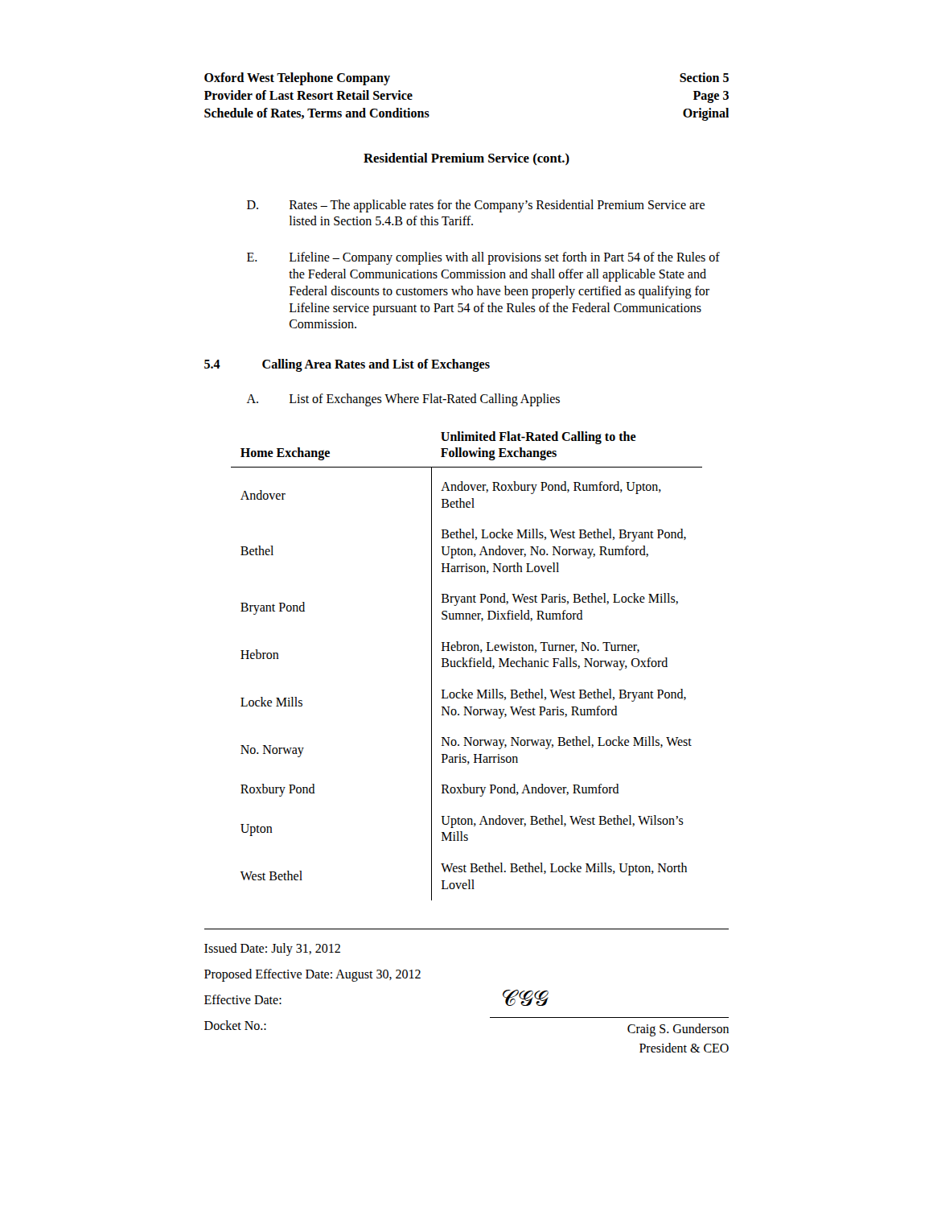Oxford West Telephone Company
Provider of Last Resort Retail Service
Schedule of Rates, Terms and Conditions
Section 5
Page 3
Original
Residential Premium Service (cont.)
D.
Rates – The applicable rates for the Company’s Residential Premium Service are listed in Section 5.4.B of this Tariff.
E.
Lifeline – Company complies with all provisions set forth in Part 54 of the Rules of the Federal Communications Commission and shall offer all applicable State and Federal discounts to customers who have been properly certified as qualifying for Lifeline service pursuant to Part 54 of the Rules of the Federal Communications Commission.
5.4
Calling Area Rates and List of Exchanges
A.
List of Exchanges Where Flat-Rated Calling Applies
| Home Exchange | Unlimited Flat-Rated Calling to the Following Exchanges |
| --- | --- |
| Andover | Andover, Roxbury Pond, Rumford, Upton, Bethel |
| Bethel | Bethel, Locke Mills, West Bethel, Bryant Pond, Upton, Andover, No. Norway, Rumford, Harrison, North Lovell |
| Bryant Pond | Bryant Pond, West Paris, Bethel, Locke Mills, Sumner, Dixfield, Rumford |
| Hebron | Hebron, Lewiston, Turner, No. Turner, Buckfield, Mechanic Falls, Norway, Oxford |
| Locke Mills | Locke Mills, Bethel, West Bethel, Bryant Pond, No. Norway, West Paris, Rumford |
| No. Norway | No. Norway, Norway, Bethel, Locke Mills, West Paris, Harrison |
| Roxbury Pond | Roxbury Pond, Andover, Rumford |
| Upton | Upton, Andover, Bethel, West Bethel, Wilson’s Mills |
| West Bethel | West Bethel. Bethel, Locke Mills, Upton, North Lovell |
Issued Date: July 31, 2012
Proposed Effective Date: August 30, 2012
Effective Date:
Docket No.:
𝒞𝒢𝒢
Craig S. Gunderson
President & CEO